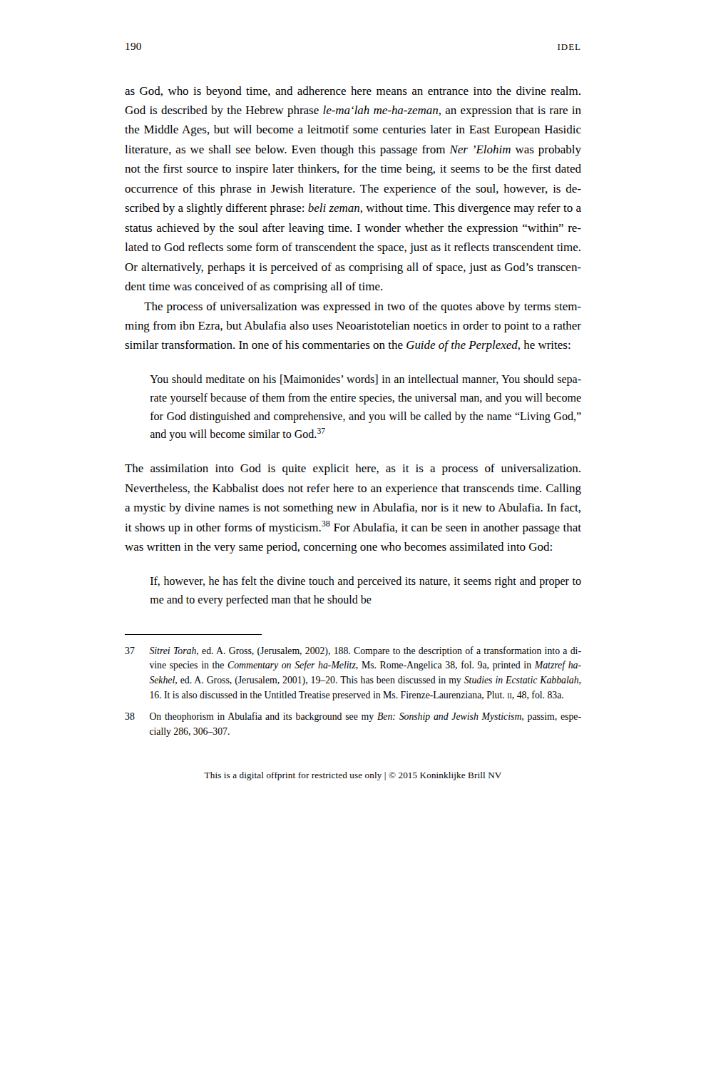190 idel
as God, who is beyond time, and adherence here means an entrance into the divine realm. God is described by the Hebrew phrase le-ma‘lah me-ha-zeman, an expression that is rare in the Middle Ages, but will become a leitmotif some centuries later in East European Hasidic literature, as we shall see below. Even though this passage from Ner ’Elohim was probably not the first source to inspire later thinkers, for the time being, it seems to be the first dated occurrence of this phrase in Jewish literature. The experience of the soul, however, is described by a slightly different phrase: beli zeman, without time. This divergence may refer to a status achieved by the soul after leaving time. I wonder whether the expression “within” related to God reflects some form of transcendent the space, just as it reflects transcendent time. Or alternatively, perhaps it is perceived of as comprising all of space, just as God’s transcendent time was conceived of as comprising all of time.
The process of universalization was expressed in two of the quotes above by terms stemming from ibn Ezra, but Abulafia also uses Neoaristotelian noetics in order to point to a rather similar transformation. In one of his commentaries on the Guide of the Perplexed, he writes:
You should meditate on his [Maimonides’ words] in an intellectual manner, You should separate yourself because of them from the entire species, the universal man, and you will become for God distinguished and comprehensive, and you will be called by the name “Living God,” and you will become similar to God.37
The assimilation into God is quite explicit here, as it is a process of universalization. Nevertheless, the Kabbalist does not refer here to an experience that transcends time. Calling a mystic by divine names is not something new in Abulafia, nor is it new to Abulafia. In fact, it shows up in other forms of mysticism.38 For Abulafia, it can be seen in another passage that was written in the very same period, concerning one who becomes assimilated into God:
If, however, he has felt the divine touch and perceived its nature, it seems right and proper to me and to every perfected man that he should be
37 Sitrei Torah, ed. A. Gross, (Jerusalem, 2002), 188. Compare to the description of a transformation into a divine species in the Commentary on Sefer ha-Melitz, Ms. Rome-Angelica 38, fol. 9a, printed in Matzref ha-Sekhel, ed. A. Gross, (Jerusalem, 2001), 19–20. This has been discussed in my Studies in Ecstatic Kabbalah, 16. It is also discussed in the Untitled Treatise preserved in Ms. Firenze-Laurenziana, Plut. ii, 48, fol. 83a.
38 On theophorism in Abulafia and its background see my Ben: Sonship and Jewish Mysticism, passim, especially 286, 306–307.
This is a digital offprint for restricted use only | © 2015 Koninklijke Brill NV